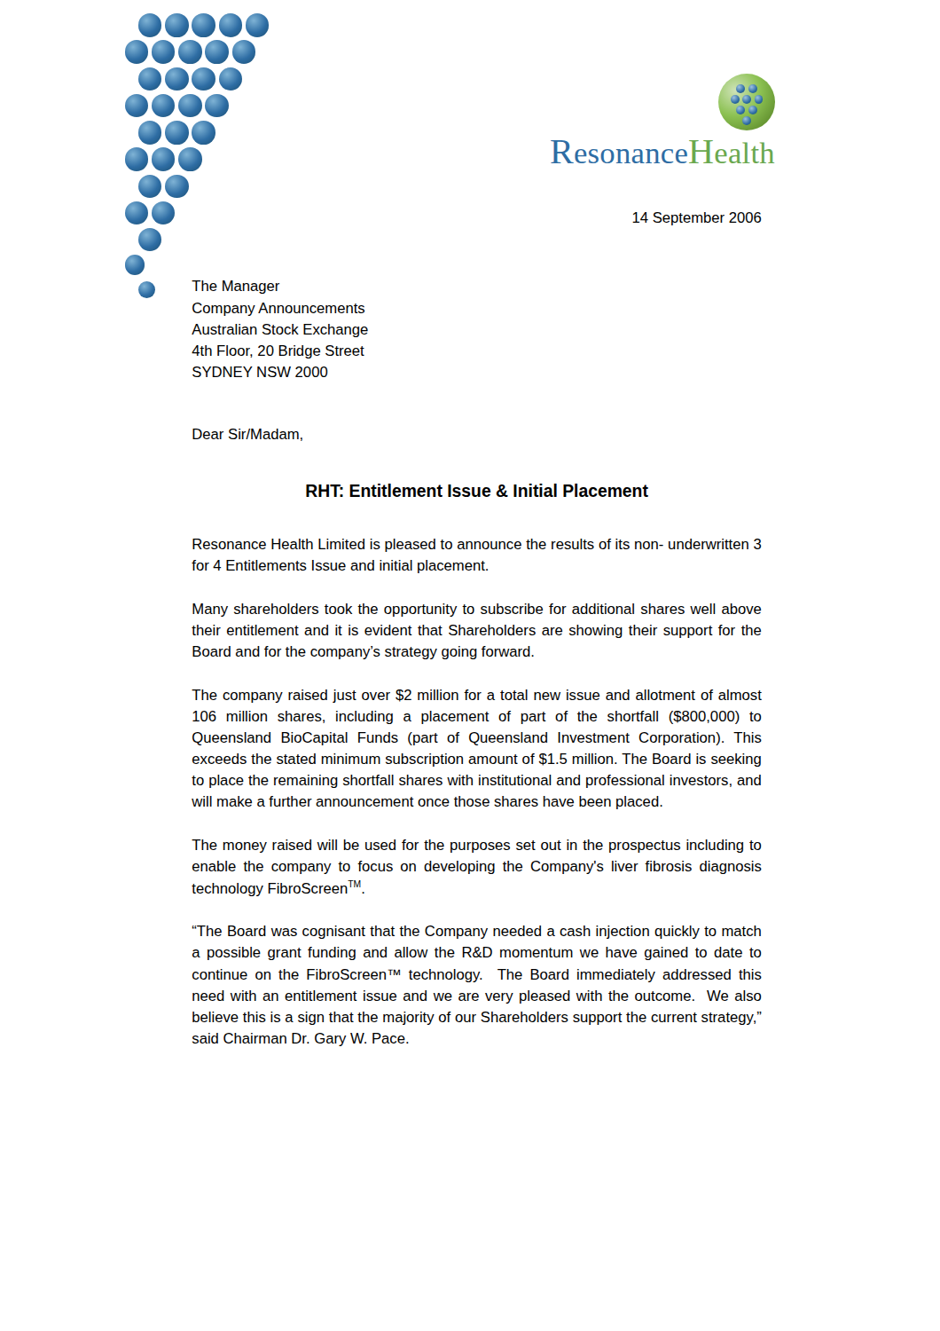Resonance Health
14 September 2006
The Manager
Company Announcements
Australian Stock Exchange
4th Floor, 20 Bridge Street
SYDNEY NSW 2000
Dear Sir/Madam,
RHT: Entitlement Issue & Initial Placement
Resonance Health Limited is pleased to announce the results of its non- underwritten 3 for 4 Entitlements Issue and initial placement.
Many shareholders took the opportunity to subscribe for additional shares well above their entitlement and it is evident that Shareholders are showing their support for the Board and for the company’s strategy going forward.
The company raised just over $2 million for a total new issue and allotment of almost 106 million shares, including a placement of part of the shortfall ($800,000) to Queensland BioCapital Funds (part of Queensland Investment Corporation). This exceeds the stated minimum subscription amount of $1.5 million. The Board is seeking to place the remaining shortfall shares with institutional and professional investors, and will make a further announcement once those shares have been placed.
The money raised will be used for the purposes set out in the prospectus including to enable the company to focus on developing the Company's liver fibrosis diagnosis technology FibroScreenTM.
“The Board was cognisant that the Company needed a cash injection quickly to match a possible grant funding and allow the R&D momentum we have gained to date to continue on the FibroScreen™ technology. The Board immediately addressed this need with an entitlement issue and we are very pleased with the outcome. We also believe this is a sign that the majority of our Shareholders support the current strategy,” said Chairman Dr. Gary W. Pace.